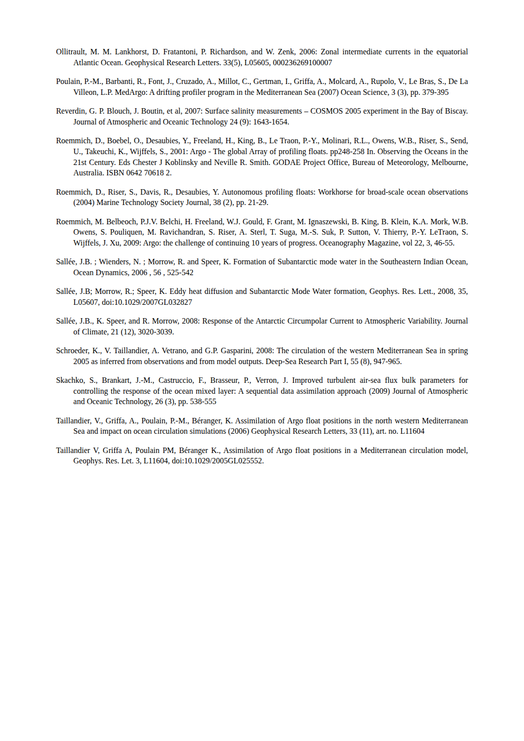Ollitrault, M. M. Lankhorst, D. Fratantoni, P. Richardson, and W. Zenk, 2006: Zonal intermediate currents in the equatorial Atlantic Ocean. Geophysical Research Letters. 33(5), L05605, 000236269100007
Poulain, P.-M., Barbanti, R., Font, J., Cruzado, A., Millot, C., Gertman, I., Griffa, A., Molcard, A., Rupolo, V., Le Bras, S., De La Villeon, L.P. MedArgo: A drifting profiler program in the Mediterranean Sea (2007) Ocean Science, 3 (3), pp. 379-395
Reverdin, G. P. Blouch, J. Boutin, et al, 2007: Surface salinity measurements – COSMOS 2005 experiment in the Bay of Biscay. Journal of Atmospheric and Oceanic Technology 24 (9): 1643-1654.
Roemmich, D., Boebel, O., Desaubies, Y., Freeland, H., King, B., Le Traon, P.-Y., Molinari, R.L., Owens, W.B., Riser, S., Send, U., Takeuchi, K., Wijffels, S., 2001: Argo - The global Array of profiling floats. pp248-258 In. Observing the Oceans in the 21st Century. Eds Chester J Koblinsky and Neville R. Smith. GODAE Project Office, Bureau of Meteorology, Melbourne, Australia. ISBN 0642 70618 2.
Roemmich, D., Riser, S., Davis, R., Desaubies, Y. Autonomous profiling floats: Workhorse for broad-scale ocean observations (2004) Marine Technology Society Journal, 38 (2), pp. 21-29.
Roemmich, M. Belbeoch, P.J.V. Belchi, H. Freeland, W.J. Gould, F. Grant, M. Ignaszewski, B. King, B. Klein, K.A. Mork, W.B. Owens, S. Pouliquen, M. Ravichandran, S. Riser, A. Sterl, T. Suga, M.-S. Suk, P. Sutton, V. Thierry, P.-Y. LeTraon, S. Wijffels, J. Xu, 2009: Argo: the challenge of continuing 10 years of progress. Oceanography Magazine, vol 22, 3, 46-55.
Sallée, J.B. ; Wienders, N. ; Morrow, R. and Speer, K. Formation of Subantarctic mode water in the Southeastern Indian Ocean, Ocean Dynamics, 2006 , 56 , 525-542
Sallée, J.B; Morrow, R.; Speer, K. Eddy heat diffusion and Subantarctic Mode Water formation, Geophys. Res. Lett., 2008, 35, L05607, doi:10.1029/2007GL032827
Sallée, J.B., K. Speer, and R. Morrow, 2008: Response of the Antarctic Circumpolar Current to Atmospheric Variability. Journal of Climate, 21 (12), 3020-3039.
Schroeder, K., V. Taillandier, A. Vetrano, and G.P. Gasparini, 2008: The circulation of the western Mediterranean Sea in spring 2005 as inferred from observations and from model outputs. Deep-Sea Research Part I, 55 (8), 947-965.
Skachko, S., Brankart, J.-M., Castruccio, F., Brasseur, P., Verron, J. Improved turbulent air-sea flux bulk parameters for controlling the response of the ocean mixed layer: A sequential data assimilation approach (2009) Journal of Atmospheric and Oceanic Technology, 26 (3), pp. 538-555
Taillandier, V., Griffa, A., Poulain, P.-M., Béranger, K. Assimilation of Argo float positions in the north western Mediterranean Sea and impact on ocean circulation simulations (2006) Geophysical Research Letters, 33 (11), art. no. L11604
Taillandier V, Griffa A, Poulain PM, Béranger K., Assimilation of Argo float positions in a Mediterranean circulation model, Geophys. Res. Let. 3, L11604, doi:10.1029/2005GL025552.